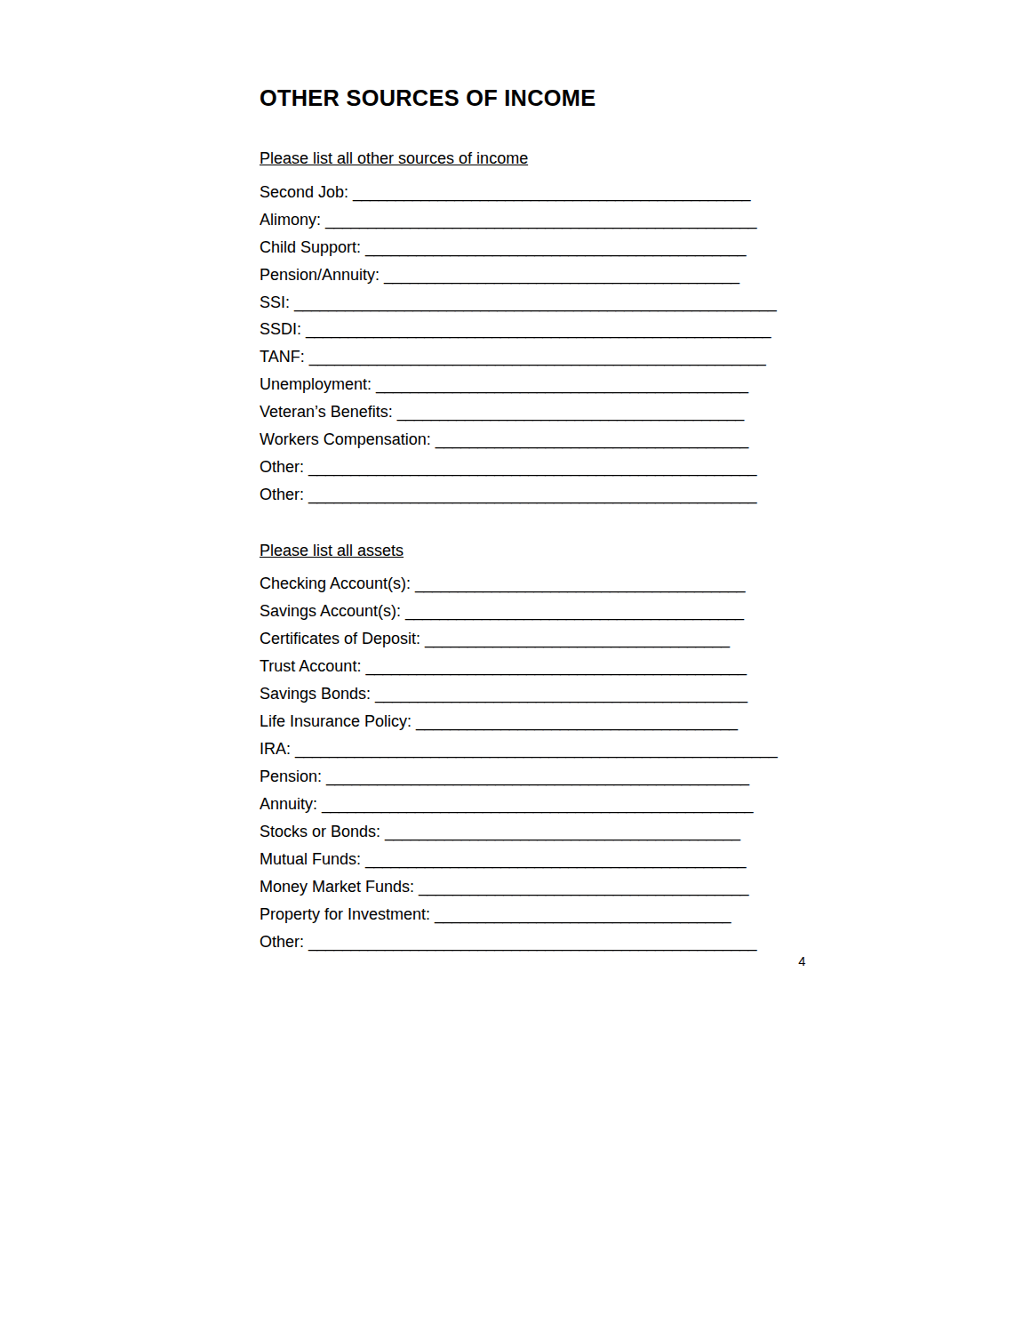OTHER SOURCES OF INCOME
Please list all other sources of income
Second Job: _______________________________________________
Alimony: ___________________________________________________
Child Support: _____________________________________________
Pension/Annuity: __________________________________________
SSI: _________________________________________________________
SSDI: _______________________________________________________
TANF: ______________________________________________________
Unemployment: ____________________________________________
Veteran’s Benefits: _________________________________________
Workers Compensation: _____________________________________
Other: _____________________________________________________
Other: _____________________________________________________
Please list all assets
Checking Account(s): _______________________________________
Savings Account(s): ________________________________________
Certificates of Deposit: ____________________________________
Trust Account: _____________________________________________
Savings Bonds: ____________________________________________
Life Insurance Policy: ______________________________________
IRA: _________________________________________________________
Pension: __________________________________________________
Annuity: ___________________________________________________
Stocks or Bonds: __________________________________________
Mutual Funds: _____________________________________________
Money Market Funds: _______________________________________
Property for Investment: ___________________________________
Other: _____________________________________________________
4